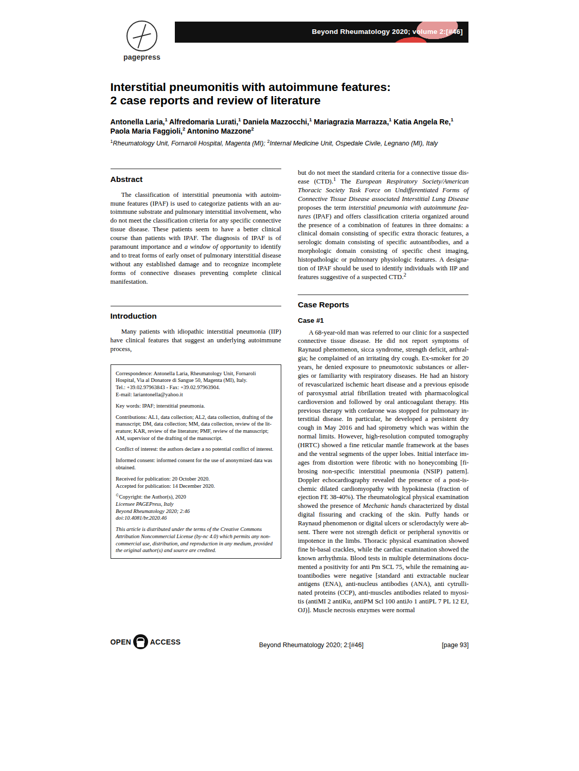pagepress
Beyond Rheumatology 2020; volume 2:[#46]
Interstitial pneumonitis with autoimmune features:
2 case reports and review of literature
Antonella Laria,1 Alfredomaria Lurati,1 Daniela Mazzocchi,1 Mariagrazia Marrazza,1 Katia Angela Re,1
Paola Maria Faggioli,2 Antonino Mazzone2
1Rheumatology Unit, Fornaroli Hospital, Magenta (MI); 2Internal Medicine Unit, Ospedale Civile, Legnano (MI), Italy
Abstract
The classification of interstitial pneumonia with autoimmune features (IPAF) is used to categorize patients with an autoimmune substrate and pulmonary interstitial involvement, who do not meet the classification criteria for any specific connective tissue disease. These patients seem to have a better clinical course than patients with IPAF. The diagnosis of IPAF is of paramount importance and a window of opportunity to identify and to treat forms of early onset of pulmonary interstitial disease without any established damage and to recognize incomplete forms of connective diseases preventing complete clinical manifestation.
Introduction
Many patients with idiopathic interstitial pneumonia (IIP) have clinical features that suggest an underlying autoimmune process,
Correspondence: Antonella Laria, Rheumatology Unit, Fornaroli Hospital, Via al Donatore di Sangue 50, Magenta (MI), Italy.
Tel.: +39.02.97963843 - Fax: +39.02.97963904.
E-mail: lariantonella@yahoo.it
Key words: IPAF; interstitial pneumonia.
Contributions: AL1, data collection; AL2, data collection, drafting of the manuscript; DM, data collection; MM, data collection, review of the literature; KAR, review of the literature; PMF, review of the manuscript; AM, supervisor of the drafting of the manuscript.
Conflict of interest: the authors declare a no potential conflict of interest.
Informed consent: informed consent for the use of anonymized data was obtained.
Received for publication: 20 October 2020.
Accepted for publication: 14 December 2020.
©Copyright: the Author(s), 2020
Licensee PAGEPress, Italy
Beyond Rheumatology 2020; 2:46
doi:10.4081/br.2020.46
This article is distributed under the terms of the Creative Commons Attribution Noncommercial License (by-nc 4.0) which permits any noncommercial use, distribution, and reproduction in any medium, provided the original author(s) and source are credited.
but do not meet the standard criteria for a connective tissue disease (CTD).1 The European Respiratory Society/American Thoracic Society Task Force on Undifferentiated Forms of Connective Tissue Disease associated Interstitial Lung Disease proposes the term interstitial pneumonia with autoimmune features (IPAF) and offers classification criteria organized around the presence of a combination of features in three domains: a clinical domain consisting of specific extra thoracic features, a serologic domain consisting of specific autoantibodies, and a morphologic domain consisting of specific chest imaging, histopathologic or pulmonary physiologic features. A designation of IPAF should be used to identify individuals with IIP and features suggestive of a suspected CTD.2
Case Reports
Case #1
A 68-year-old man was referred to our clinic for a suspected connective tissue disease. He did not report symptoms of Raynaud phenomenon, sicca syndrome, strength deficit, arthralgia; he complained of an irritating dry cough. Ex-smoker for 20 years, he denied exposure to pneumotoxic substances or allergies or familiarity with respiratory diseases. He had an history of revascularized ischemic heart disease and a previous episode of paroxysmal atrial fibrillation treated with pharmacological cardioversion and followed by oral anticoagulant therapy. His previous therapy with cordarone was stopped for pulmonary interstitial disease. In particular, he developed a persistent dry cough in May 2016 and had spirometry which was within the normal limits. However, high-resolution computed tomography (HRTC) showed a fine reticular mantle framework at the bases and the ventral segments of the upper lobes. Initial interface images from distortion were fibrotic with no honeycombing [fibrosing non-specific interstitial pneumonia (NSIP) pattern]. Doppler echocardiography revealed the presence of a post-ischemic dilated cardiomyopathy with hypokinesia (fraction of ejection FE 38-40%). The rheumatological physical examination showed the presence of Mechanic hands characterized by distal digital fissuring and cracking of the skin. Puffy hands or Raynaud phenomenon or digital ulcers or sclerodactyly were absent. There were not strength deficit or peripheral synovitis or impotence in the limbs. Thoracic physical examination showed fine bi-basal crackles, while the cardiac examination showed the known arrhythmia. Blood tests in multiple determinations documented a positivity for anti Pm SCL 75, while the remaining autoantibodies were negative [standard anti extractable nuclear antigens (ENA), anti-nucleus antibodies (ANA), anti cytrullinated proteins (CCP), anti-muscles antibodies related to myositis (antiMI 2 antiKu, antiPM Scl 100 antiJo 1 antiPL 7 PL 12 EJ, OJ)]. Muscle necrosis enzymes were normal
OPEN ACCESS
Beyond Rheumatology 2020; 2:[#46]
[page 93]